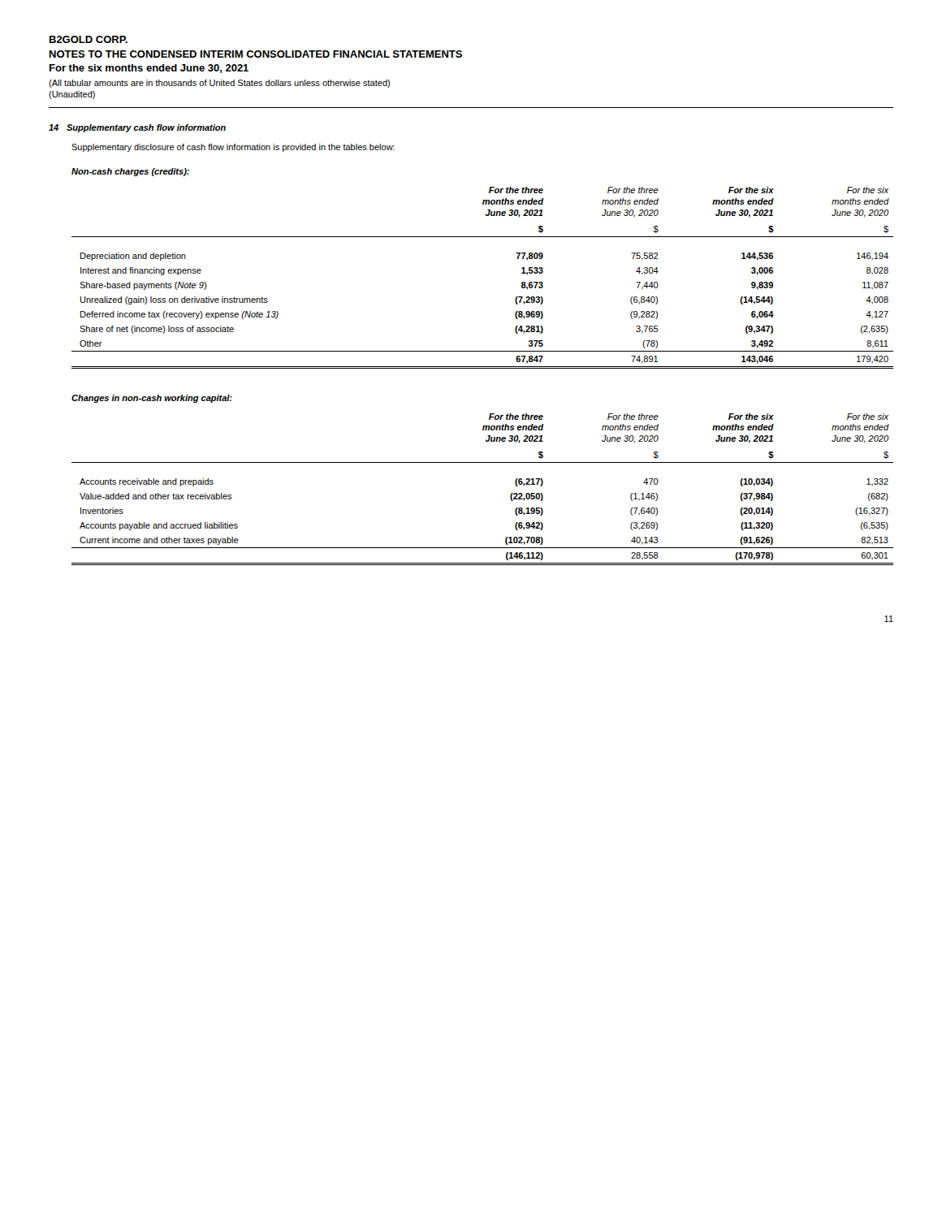B2GOLD CORP.
NOTES TO THE CONDENSED INTERIM CONSOLIDATED FINANCIAL STATEMENTS
For the six months ended June 30, 2021
(All tabular amounts are in thousands of United States dollars unless otherwise stated)
(Unaudited)
14 Supplementary cash flow information
Supplementary disclosure of cash flow information is provided in the tables below:
Non-cash charges (credits):
| | For the three months ended June 30, 2021 | For the three months ended June 30, 2020 | For the six months ended June 30, 2021 | For the six months ended June 30, 2020 |
| --- | --- | --- | --- | --- |
| | $ | $ | $ | $ |
| Depreciation and depletion | 77,809 | 75,582 | 144,536 | 146,194 |
| Interest and financing expense | 1,533 | 4,304 | 3,006 | 8,028 |
| Share-based payments ( Note 9 ) | 8,673 | 7,440 | 9,839 | 11,087 |
| Unrealized (gain) loss on derivative instruments | (7,293) | (6,840) | (14,544) | 4,008 |
| Deferred income tax (recovery) expense (Note 13) | (8,969) | (9,282) | 6,064 | 4,127 |
| Share of net (income) loss of associate | (4,281) | 3,765 | (9,347) | (2,635) |
| Other | 375 | (78) | 3,492 | 8,611 |
| | 67,847 | 74,891 | 143,046 | 179,420 |
Changes in non-cash working capital:
| | For the three months ended June 30, 2021 | For the three months ended June 30, 2020 | For the six months ended June 30, 2021 | For the six months ended June 30, 2020 |
| --- | --- | --- | --- | --- |
| | $ | $ | $ | $ |
| Accounts receivable and prepaids | (6,217) | 470 | (10,034) | 1,332 |
| Value-added and other tax receivables | (22,050) | (1,146) | (37,984) | (682) |
| Inventories | (8,195) | (7,640) | (20,014) | (16,327) |
| Accounts payable and accrued liabilities | (6,942) | (3,269) | (11,320) | (6,535) |
| Current income and other taxes payable | (102,708) | 40,143 | (91,626) | 82,513 |
| | (146,112) | 28,558 | (170,978) | 60,301 |
11